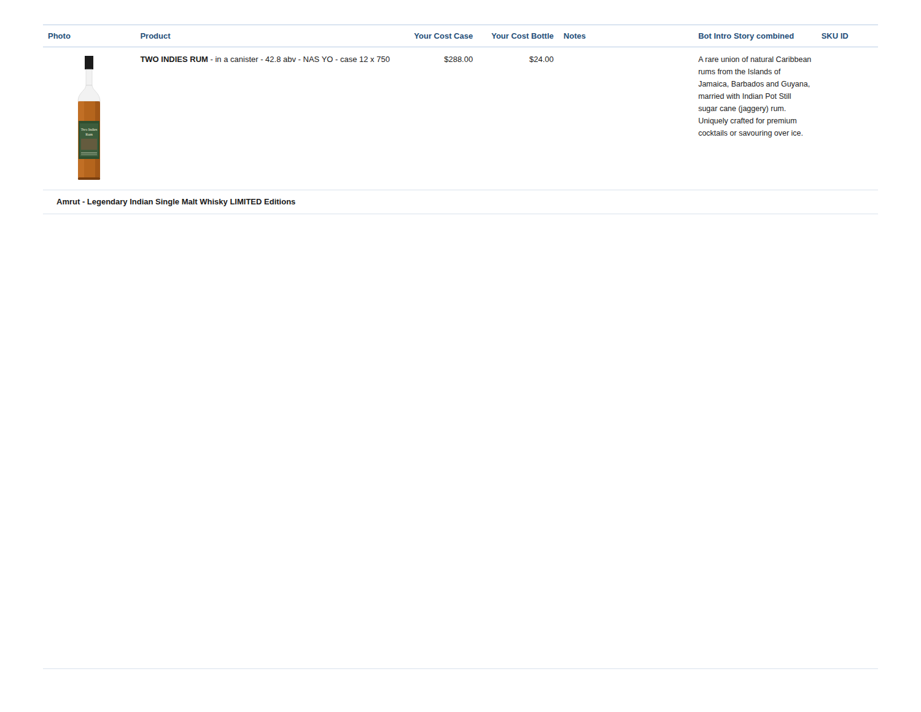| Photo | Product | Your Cost Case | Your Cost Bottle | Notes | Bot Intro Story combined | SKU ID |
| --- | --- | --- | --- | --- | --- | --- |
| Two Indies Rum | TWO INDIES RUM - in a canister - 42.8 abv - NAS YO - case 12 x 750 | $288.00 | $24.00 | | A rare union of natural Caribbean rums from the Islands of Jamaica, Barbados and Guyana, married with Indian Pot Still sugar cane (jaggery) rum. Uniquely crafted for premium cocktails or savouring over ice. | |
| Amrut - Legendary Indian Single Malt Whisky LIMITED Editions |